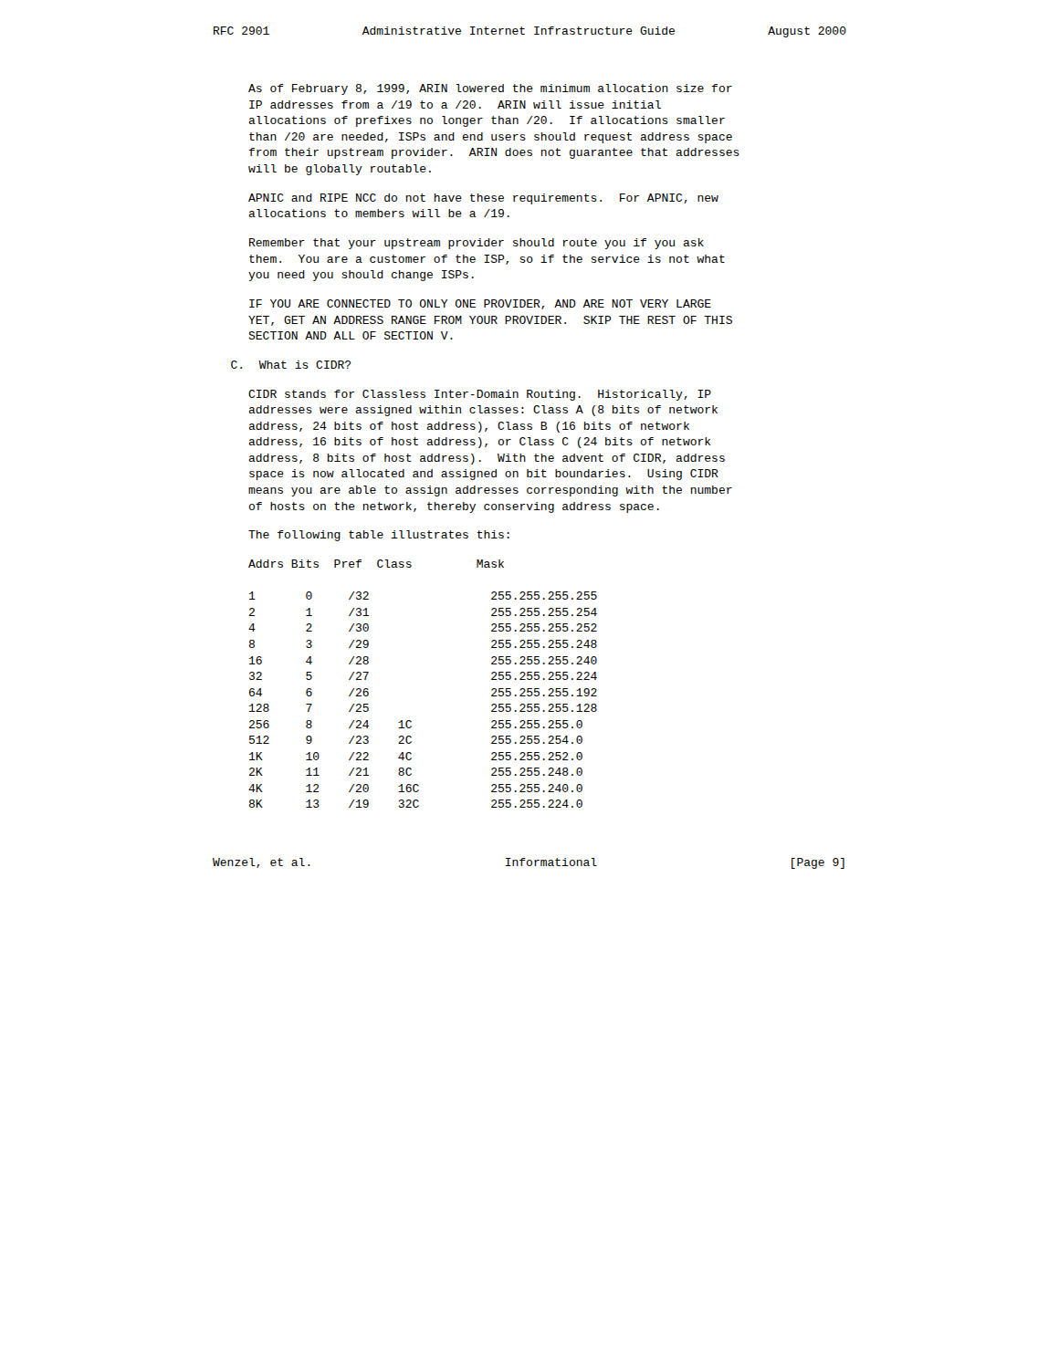RFC 2901 Administrative Internet Infrastructure Guide August 2000
As of February 8, 1999, ARIN lowered the minimum allocation size for IP addresses from a /19 to a /20. ARIN will issue initial allocations of prefixes no longer than /20. If allocations smaller than /20 are needed, ISPs and end users should request address space from their upstream provider. ARIN does not guarantee that addresses will be globally routable.
APNIC and RIPE NCC do not have these requirements. For APNIC, new allocations to members will be a /19.
Remember that your upstream provider should route you if you ask them. You are a customer of the ISP, so if the service is not what you need you should change ISPs.
IF YOU ARE CONNECTED TO ONLY ONE PROVIDER, AND ARE NOT VERY LARGE YET, GET AN ADDRESS RANGE FROM YOUR PROVIDER. SKIP THE REST OF THIS SECTION AND ALL OF SECTION V.
C. What is CIDR?
CIDR stands for Classless Inter-Domain Routing. Historically, IP addresses were assigned within classes: Class A (8 bits of network address, 24 bits of host address), Class B (16 bits of network address, 16 bits of host address), or Class C (24 bits of network address, 8 bits of host address). With the advent of CIDR, address space is now allocated and assigned on bit boundaries. Using CIDR means you are able to assign addresses corresponding with the number of hosts on the network, thereby conserving address space.
The following table illustrates this:
Addrs Bits  Pref  Class         Mask

1       0     /32                 255.255.255.255
2       1     /31                 255.255.255.254
4       2     /30                 255.255.255.252
8       3     /29                 255.255.255.248
16      4     /28                 255.255.255.240
32      5     /27                 255.255.255.224
64      6     /26                 255.255.255.192
128     7     /25                 255.255.255.128
256     8     /24    1C           255.255.255.0
512     9     /23    2C           255.255.254.0
1K      10    /22    4C           255.255.252.0
2K      11    /21    8C           255.255.248.0
4K      12    /20    16C          255.255.240.0
8K      13    /19    32C          255.255.224.0
Wenzel, et al. Informational [Page 9]